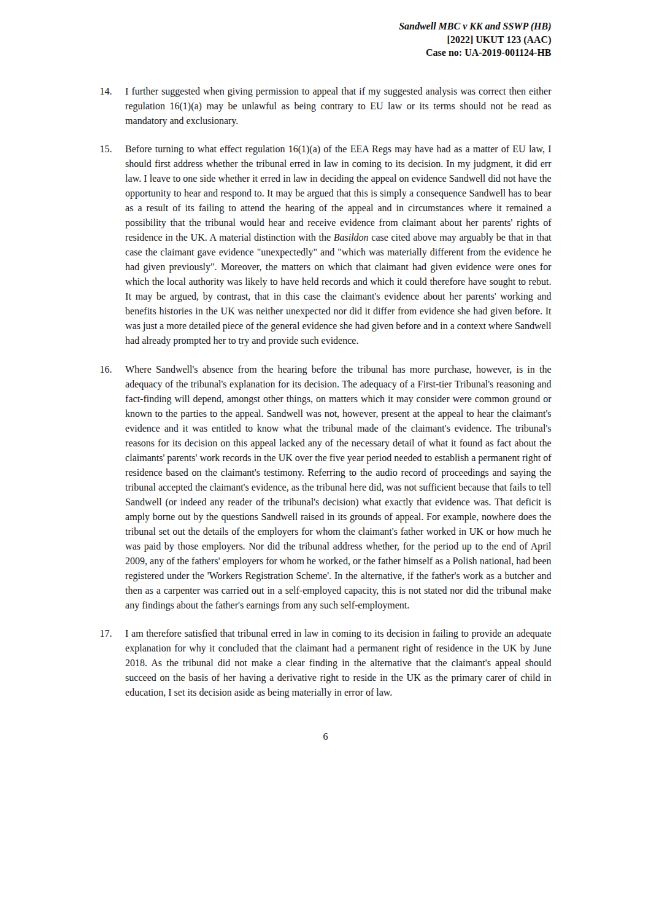Sandwell MBC v KK and SSWP (HB)
[2022] UKUT 123 (AAC)
Case no: UA-2019-001124-HB
I further suggested when giving permission to appeal that if my suggested analysis was correct then either regulation 16(1)(a) may be unlawful as being contrary to EU law or its terms should not be read as mandatory and exclusionary.
Before turning to what effect regulation 16(1)(a) of the EEA Regs may have had as a matter of EU law, I should first address whether the tribunal erred in law in coming to its decision. In my judgment, it did err law. I leave to one side whether it erred in law in deciding the appeal on evidence Sandwell did not have the opportunity to hear and respond to. It may be argued that this is simply a consequence Sandwell has to bear as a result of its failing to attend the hearing of the appeal and in circumstances where it remained a possibility that the tribunal would hear and receive evidence from claimant about her parents' rights of residence in the UK. A material distinction with the Basildon case cited above may arguably be that in that case the claimant gave evidence "unexpectedly" and "which was materially different from the evidence he had given previously". Moreover, the matters on which that claimant had given evidence were ones for which the local authority was likely to have held records and which it could therefore have sought to rebut. It may be argued, by contrast, that in this case the claimant's evidence about her parents' working and benefits histories in the UK was neither unexpected nor did it differ from evidence she had given before. It was just a more detailed piece of the general evidence she had given before and in a context where Sandwell had already prompted her to try and provide such evidence.
Where Sandwell's absence from the hearing before the tribunal has more purchase, however, is in the adequacy of the tribunal's explanation for its decision. The adequacy of a First-tier Tribunal's reasoning and fact-finding will depend, amongst other things, on matters which it may consider were common ground or known to the parties to the appeal. Sandwell was not, however, present at the appeal to hear the claimant's evidence and it was entitled to know what the tribunal made of the claimant's evidence. The tribunal's reasons for its decision on this appeal lacked any of the necessary detail of what it found as fact about the claimants' parents' work records in the UK over the five year period needed to establish a permanent right of residence based on the claimant's testimony. Referring to the audio record of proceedings and saying the tribunal accepted the claimant's evidence, as the tribunal here did, was not sufficient because that fails to tell Sandwell (or indeed any reader of the tribunal's decision) what exactly that evidence was. That deficit is amply borne out by the questions Sandwell raised in its grounds of appeal. For example, nowhere does the tribunal set out the details of the employers for whom the claimant's father worked in UK or how much he was paid by those employers. Nor did the tribunal address whether, for the period up to the end of April 2009, any of the fathers' employers for whom he worked, or the father himself as a Polish national, had been registered under the 'Workers Registration Scheme'. In the alternative, if the father's work as a butcher and then as a carpenter was carried out in a self-employed capacity, this is not stated nor did the tribunal make any findings about the father's earnings from any such self-employment.
I am therefore satisfied that tribunal erred in law in coming to its decision in failing to provide an adequate explanation for why it concluded that the claimant had a permanent right of residence in the UK by June 2018. As the tribunal did not make a clear finding in the alternative that the claimant's appeal should succeed on the basis of her having a derivative right to reside in the UK as the primary carer of child in education, I set its decision aside as being materially in error of law.
6